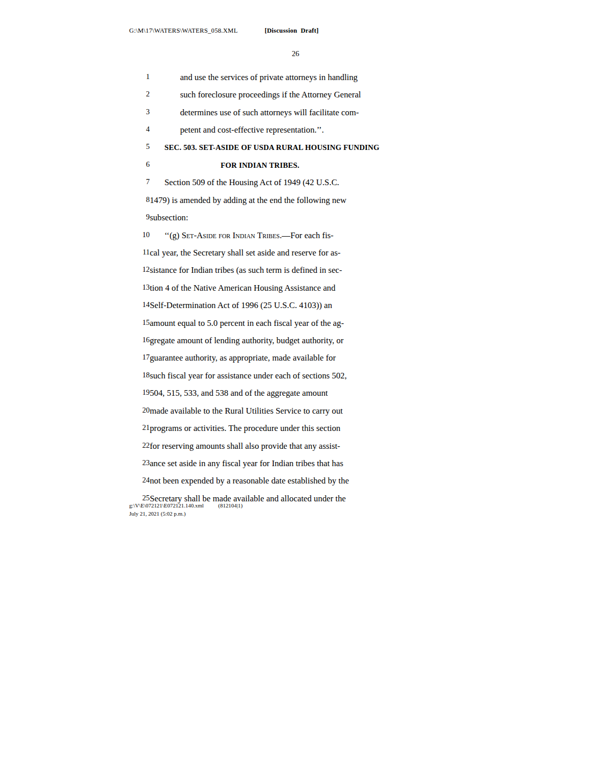G:\M\17\WATERS\WATERS_058.XML [Discussion Draft]
26
| 1 | and use the services of private attorneys in handling |
| 2 | such foreclosure proceedings if the Attorney General |
| 3 | determines use of such attorneys will facilitate com- |
| 4 | petent and cost-effective representation.’’. |
| 5 | SEC. 503. SET-ASIDE OF USDA RURAL HOUSING FUNDING |
| 6 | FOR INDIAN TRIBES. |
| 7 | Section 509 of the Housing Act of 1949 (42 U.S.C. |
| 8 | 1479) is amended by adding at the end the following new |
| 9 | subsection: |
| 10 | ‘‘(g) Set-Aside for Indian Tribes. —For each fis- |
| 11 | cal year, the Secretary shall set aside and reserve for as- |
| 12 | sistance for Indian tribes (as such term is defined in sec- |
| 13 | tion 4 of the Native American Housing Assistance and |
| 14 | Self-Determination Act of 1996 (25 U.S.C. 4103)) an |
| 15 | amount equal to 5.0 percent in each fiscal year of the ag- |
| 16 | gregate amount of lending authority, budget authority, or |
| 17 | guarantee authority, as appropriate, made available for |
| 18 | such fiscal year for assistance under each of sections 502, |
| 19 | 504, 515, 533, and 538 and of the aggregate amount |
| 20 | made available to the Rural Utilities Service to carry out |
| 21 | programs or activities. The procedure under this section |
| 22 | for reserving amounts shall also provide that any assist- |
| 23 | ance set aside in any fiscal year for Indian tribes that has |
| 24 | not been expended by a reasonable date established by the |
| 25 | Secretary shall be made available and allocated under the |
g:\V\E\072121\E072121.140.xml (812104|1)
July 21, 2021 (5:02 p.m.)